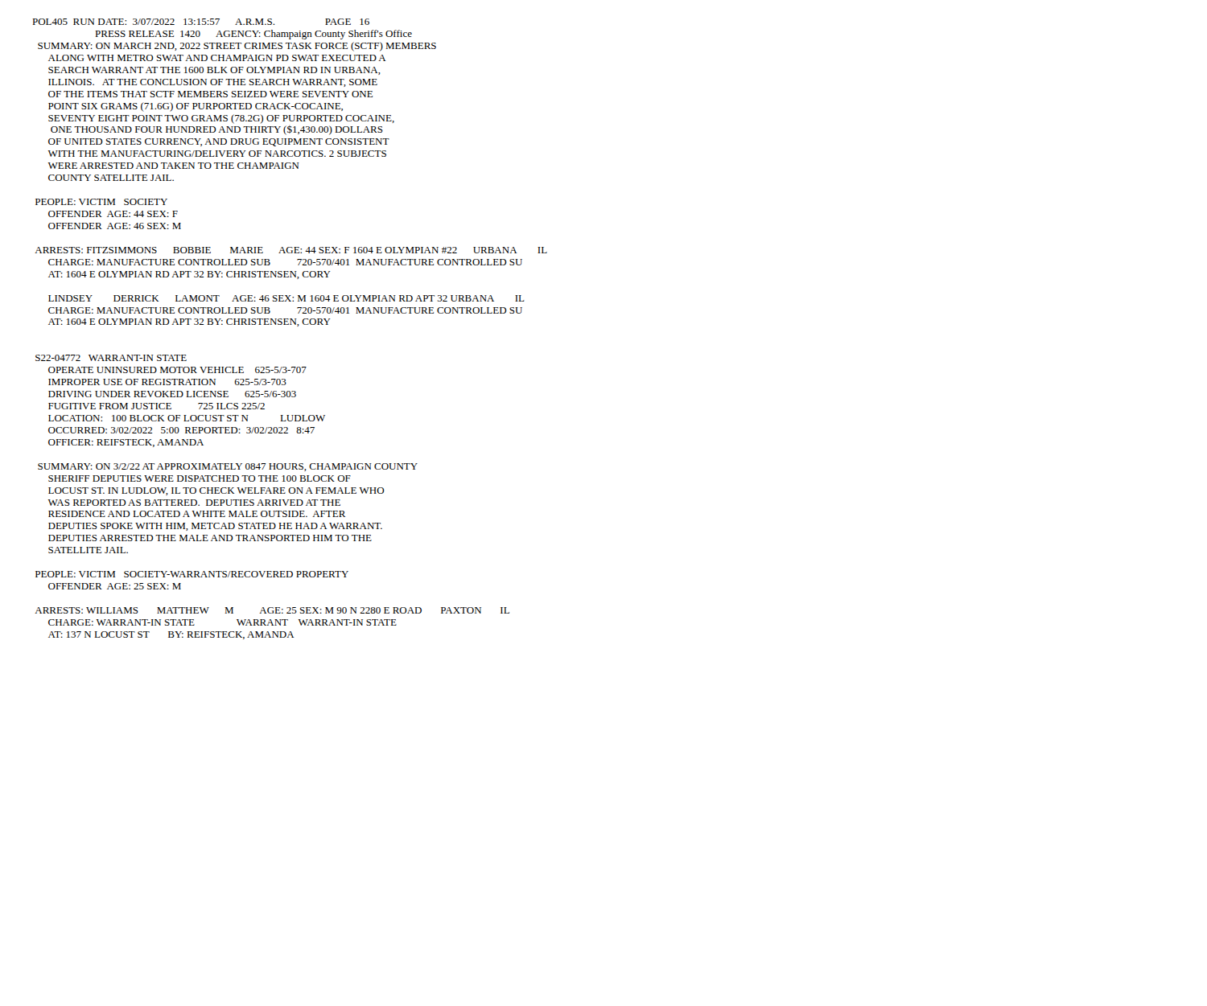POL405  RUN DATE:  3/07/2022   13:15:57      A.R.M.S.                   PAGE   16
                        PRESS RELEASE  1420      AGENCY: Champaign County Sheriff's Office
  SUMMARY: ON MARCH 2ND, 2022 STREET CRIMES TASK FORCE (SCTF) MEMBERS
      ALONG WITH METRO SWAT AND CHAMPAIGN PD SWAT EXECUTED A
      SEARCH WARRANT AT THE 1600 BLK OF OLYMPIAN RD IN URBANA,
      ILLINOIS.   AT THE CONCLUSION OF THE SEARCH WARRANT, SOME
      OF THE ITEMS THAT SCTF MEMBERS SEIZED WERE SEVENTY ONE
      POINT SIX GRAMS (71.6G) OF PURPORTED CRACK-COCAINE,
      SEVENTY EIGHT POINT TWO GRAMS (78.2G) OF PURPORTED COCAINE,
       ONE THOUSAND FOUR HUNDRED AND THIRTY ($1,430.00) DOLLARS
      OF UNITED STATES CURRENCY, AND DRUG EQUIPMENT CONSISTENT
      WITH THE MANUFACTURING/DELIVERY OF NARCOTICS. 2 SUBJECTS
      WERE ARRESTED AND TAKEN TO THE CHAMPAIGN
      COUNTY SATELLITE JAIL.

 PEOPLE: VICTIM   SOCIETY
      OFFENDER  AGE: 44 SEX: F
      OFFENDER  AGE: 46 SEX: M

 ARRESTS: FITZSIMMONS      BOBBIE       MARIE      AGE: 44 SEX: F 1604 E OLYMPIAN #22      URBANA        IL
      CHARGE: MANUFACTURE CONTROLLED SUB          720-570/401  MANUFACTURE CONTROLLED SU
      AT: 1604 E OLYMPIAN RD APT 32 BY: CHRISTENSEN, CORY

      LINDSEY        DERRICK      LAMONT     AGE: 46 SEX: M 1604 E OLYMPIAN RD APT 32 URBANA        IL
      CHARGE: MANUFACTURE CONTROLLED SUB          720-570/401  MANUFACTURE CONTROLLED SU
      AT: 1604 E OLYMPIAN RD APT 32 BY: CHRISTENSEN, CORY


 S22-04772   WARRANT-IN STATE
      OPERATE UNINSURED MOTOR VEHICLE    625-5/3-707
      IMPROPER USE OF REGISTRATION       625-5/3-703
      DRIVING UNDER REVOKED LICENSE      625-5/6-303
      FUGITIVE FROM JUSTICE          725 ILCS 225/2
      LOCATION:   100 BLOCK OF LOCUST ST N            LUDLOW
      OCCURRED: 3/02/2022   5:00  REPORTED:  3/02/2022   8:47
      OFFICER: REIFSTECK, AMANDA

  SUMMARY: ON 3/2/22 AT APPROXIMATELY 0847 HOURS, CHAMPAIGN COUNTY
      SHERIFF DEPUTIES WERE DISPATCHED TO THE 100 BLOCK OF
      LOCUST ST. IN LUDLOW, IL TO CHECK WELFARE ON A FEMALE WHO
      WAS REPORTED AS BATTERED.  DEPUTIES ARRIVED AT THE
      RESIDENCE AND LOCATED A WHITE MALE OUTSIDE.  AFTER
      DEPUTIES SPOKE WITH HIM, METCAD STATED HE HAD A WARRANT.
      DEPUTIES ARRESTED THE MALE AND TRANSPORTED HIM TO THE
      SATELLITE JAIL.

 PEOPLE: VICTIM   SOCIETY-WARRANTS/RECOVERED PROPERTY
      OFFENDER  AGE: 25 SEX: M

 ARRESTS: WILLIAMS       MATTHEW      M          AGE: 25 SEX: M 90 N 2280 E ROAD       PAXTON       IL
      CHARGE: WARRANT-IN STATE                WARRANT    WARRANT-IN STATE
      AT: 137 N LOCUST ST       BY: REIFSTECK, AMANDA